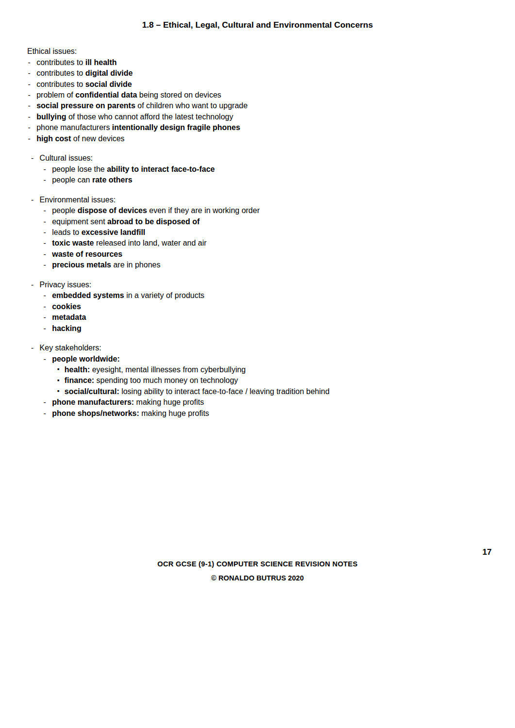1.8 – Ethical, Legal, Cultural and Environmental Concerns
Ethical issues:
contributes to ill health
contributes to digital divide
contributes to social divide
problem of confidential data being stored on devices
social pressure on parents of children who want to upgrade
bullying of those who cannot afford the latest technology
phone manufacturers intentionally design fragile phones
high cost of new devices
Cultural issues:
people lose the ability to interact face-to-face
people can rate others
Environmental issues:
people dispose of devices even if they are in working order
equipment sent abroad to be disposed of
leads to excessive landfill
toxic waste released into land, water and air
waste of resources
precious metals are in phones
Privacy issues:
embedded systems in a variety of products
cookies
metadata
hacking
Key stakeholders:
people worldwide:
health: eyesight, mental illnesses from cyberbullying
finance: spending too much money on technology
social/cultural: losing ability to interact face-to-face / leaving tradition behind
phone manufacturers: making huge profits
phone shops/networks: making huge profits
17
OCR GCSE (9-1) COMPUTER SCIENCE REVISION NOTES
© RONALDO BUTRUS 2020